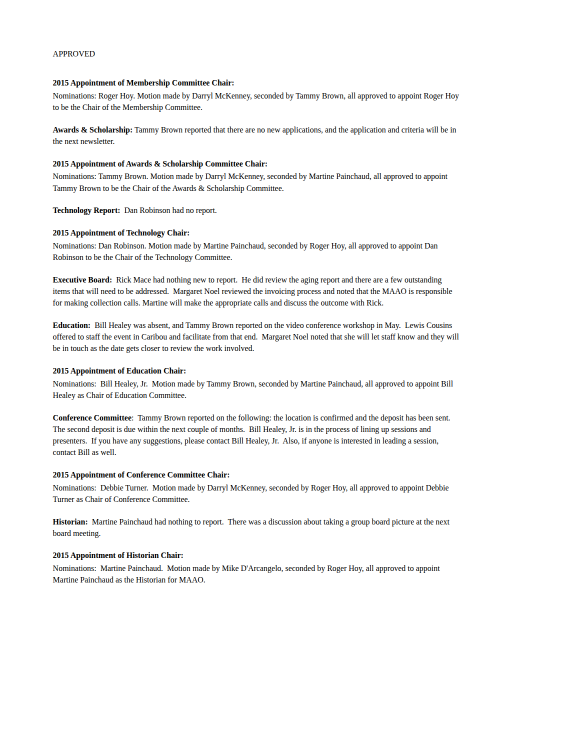APPROVED
2015 Appointment of Membership Committee Chair:
Nominations: Roger Hoy. Motion made by Darryl McKenney, seconded by Tammy Brown, all approved to appoint Roger Hoy to be the Chair of the Membership Committee.
Awards & Scholarship: Tammy Brown reported that there are no new applications, and the application and criteria will be in the next newsletter.
2015 Appointment of Awards & Scholarship Committee Chair:
Nominations: Tammy Brown. Motion made by Darryl McKenney, seconded by Martine Painchaud, all approved to appoint Tammy Brown to be the Chair of the Awards & Scholarship Committee.
Technology Report: Dan Robinson had no report.
2015 Appointment of Technology Chair:
Nominations: Dan Robinson. Motion made by Martine Painchaud, seconded by Roger Hoy, all approved to appoint Dan Robinson to be the Chair of the Technology Committee.
Executive Board: Rick Mace had nothing new to report. He did review the aging report and there are a few outstanding items that will need to be addressed. Margaret Noel reviewed the invoicing process and noted that the MAAO is responsible for making collection calls. Martine will make the appropriate calls and discuss the outcome with Rick.
Education: Bill Healey was absent, and Tammy Brown reported on the video conference workshop in May. Lewis Cousins offered to staff the event in Caribou and facilitate from that end. Margaret Noel noted that she will let staff know and they will be in touch as the date gets closer to review the work involved.
2015 Appointment of Education Chair:
Nominations: Bill Healey, Jr. Motion made by Tammy Brown, seconded by Martine Painchaud, all approved to appoint Bill Healey as Chair of Education Committee.
Conference Committee: Tammy Brown reported on the following: the location is confirmed and the deposit has been sent. The second deposit is due within the next couple of months. Bill Healey, Jr. is in the process of lining up sessions and presenters. If you have any suggestions, please contact Bill Healey, Jr. Also, if anyone is interested in leading a session, contact Bill as well.
2015 Appointment of Conference Committee Chair:
Nominations: Debbie Turner. Motion made by Darryl McKenney, seconded by Roger Hoy, all approved to appoint Debbie Turner as Chair of Conference Committee.
Historian: Martine Painchaud had nothing to report. There was a discussion about taking a group board picture at the next board meeting.
2015 Appointment of Historian Chair:
Nominations: Martine Painchaud. Motion made by Mike D'Arcangelo, seconded by Roger Hoy, all approved to appoint Martine Painchaud as the Historian for MAAO.